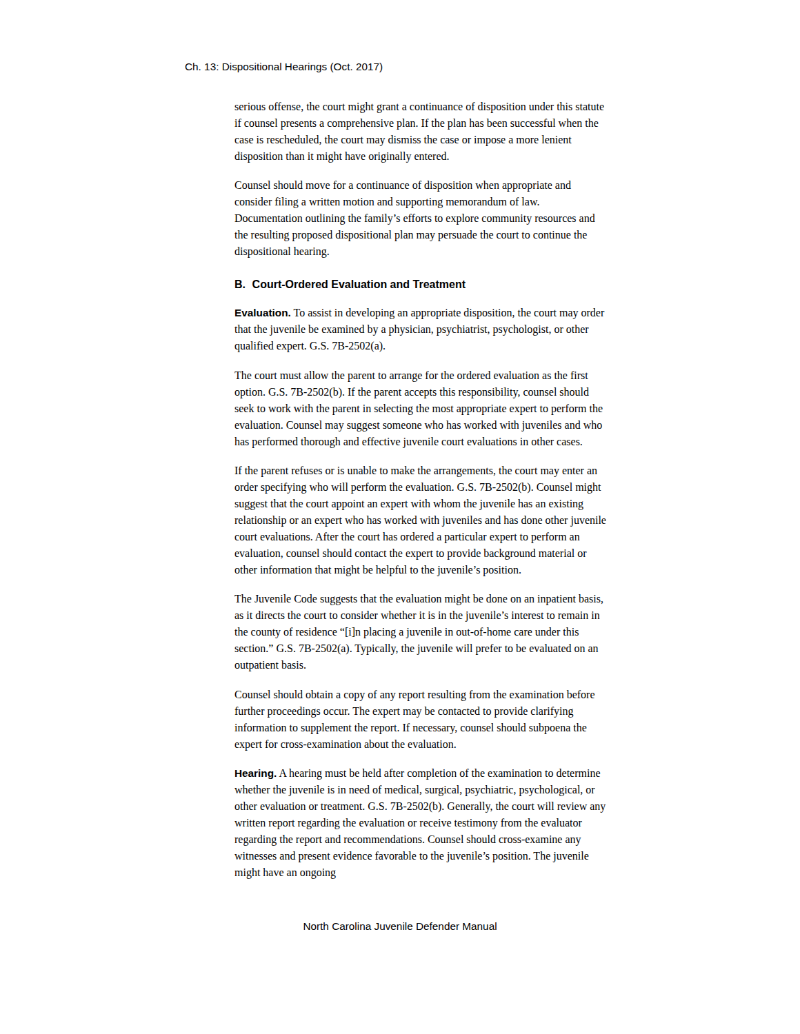Ch. 13: Dispositional Hearings (Oct. 2017)
serious offense, the court might grant a continuance of disposition under this statute if counsel presents a comprehensive plan. If the plan has been successful when the case is rescheduled, the court may dismiss the case or impose a more lenient disposition than it might have originally entered.
Counsel should move for a continuance of disposition when appropriate and consider filing a written motion and supporting memorandum of law. Documentation outlining the family’s efforts to explore community resources and the resulting proposed dispositional plan may persuade the court to continue the dispositional hearing.
B. Court-Ordered Evaluation and Treatment
Evaluation. To assist in developing an appropriate disposition, the court may order that the juvenile be examined by a physician, psychiatrist, psychologist, or other qualified expert. G.S. 7B-2502(a).
The court must allow the parent to arrange for the ordered evaluation as the first option. G.S. 7B-2502(b). If the parent accepts this responsibility, counsel should seek to work with the parent in selecting the most appropriate expert to perform the evaluation. Counsel may suggest someone who has worked with juveniles and who has performed thorough and effective juvenile court evaluations in other cases.
If the parent refuses or is unable to make the arrangements, the court may enter an order specifying who will perform the evaluation. G.S. 7B-2502(b). Counsel might suggest that the court appoint an expert with whom the juvenile has an existing relationship or an expert who has worked with juveniles and has done other juvenile court evaluations. After the court has ordered a particular expert to perform an evaluation, counsel should contact the expert to provide background material or other information that might be helpful to the juvenile’s position.
The Juvenile Code suggests that the evaluation might be done on an inpatient basis, as it directs the court to consider whether it is in the juvenile’s interest to remain in the county of residence “[i]n placing a juvenile in out-of-home care under this section.” G.S. 7B-2502(a). Typically, the juvenile will prefer to be evaluated on an outpatient basis.
Counsel should obtain a copy of any report resulting from the examination before further proceedings occur. The expert may be contacted to provide clarifying information to supplement the report. If necessary, counsel should subpoena the expert for cross-examination about the evaluation.
Hearing. A hearing must be held after completion of the examination to determine whether the juvenile is in need of medical, surgical, psychiatric, psychological, or other evaluation or treatment. G.S. 7B-2502(b). Generally, the court will review any written report regarding the evaluation or receive testimony from the evaluator regarding the report and recommendations. Counsel should cross-examine any witnesses and present evidence favorable to the juvenile’s position. The juvenile might have an ongoing
North Carolina Juvenile Defender Manual